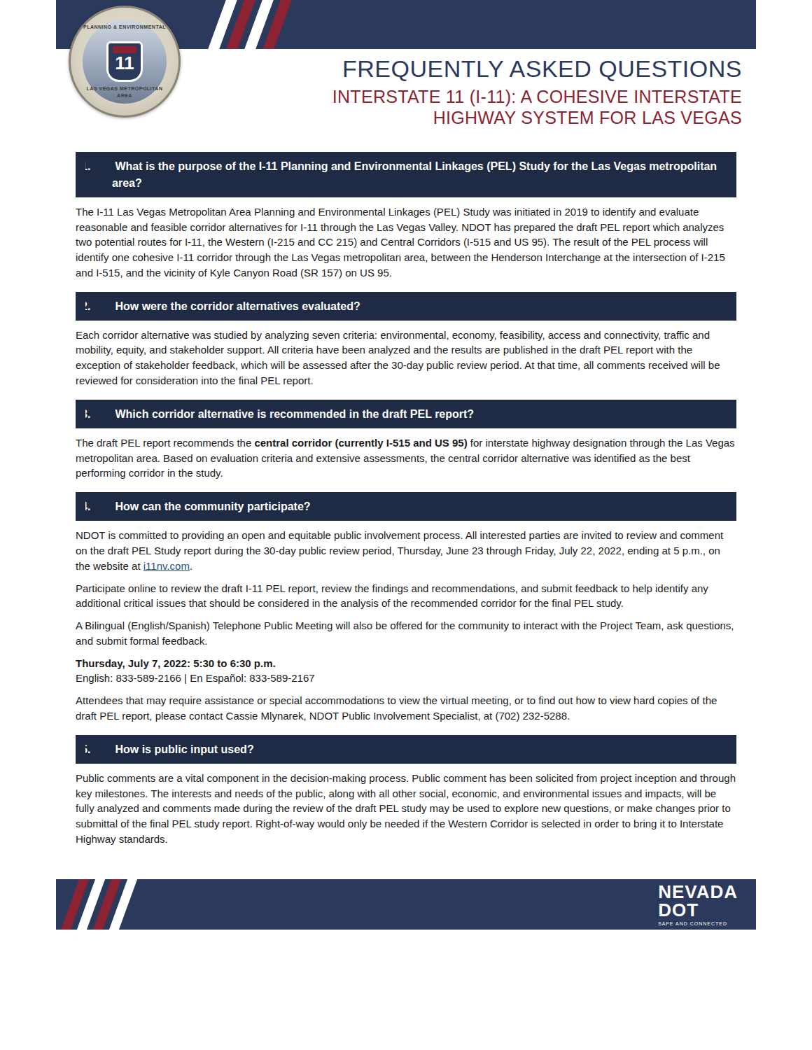PLANNING & ENVIRONMENTAL
11
LAS VEGAS METROPOLITAN AREA
FREQUENTLY ASKED QUESTIONS
INTERSTATE 11 (I-11): A COHESIVE INTERSTATE
HIGHWAY SYSTEM FOR LAS VEGAS
1. What is the purpose of the I-11 Planning and Environmental Linkages (PEL) Study for the Las Vegas metropolitan area?
The I-11 Las Vegas Metropolitan Area Planning and Environmental Linkages (PEL) Study was initiated in 2019 to identify and evaluate reasonable and feasible corridor alternatives for I-11 through the Las Vegas Valley. NDOT has prepared the draft PEL report which analyzes two potential routes for I-11, the Western (I-215 and CC 215) and Central Corridors (I-515 and US 95). The result of the PEL process will identify one cohesive I-11 corridor through the Las Vegas metropolitan area, between the Henderson Interchange at the intersection of I-215 and I-515, and the vicinity of Kyle Canyon Road (SR 157) on US 95.
2. How were the corridor alternatives evaluated?
Each corridor alternative was studied by analyzing seven criteria: environmental, economy, feasibility, access and connectivity, traffic and mobility, equity, and stakeholder support. All criteria have been analyzed and the results are published in the draft PEL report with the exception of stakeholder feedback, which will be assessed after the 30-day public review period. At that time, all comments received will be reviewed for consideration into the final PEL report.
3. Which corridor alternative is recommended in the draft PEL report?
The draft PEL report recommends the central corridor (currently I-515 and US 95) for interstate highway designation through the Las Vegas metropolitan area. Based on evaluation criteria and extensive assessments, the central corridor alternative was identified as the best performing corridor in the study.
4. How can the community participate?
NDOT is committed to providing an open and equitable public involvement process. All interested parties are invited to review and comment on the draft PEL Study report during the 30-day public review period, Thursday, June 23 through Friday, July 22, 2022, ending at 5 p.m., on the website at i11nv.com.
Participate online to review the draft I-11 PEL report, review the findings and recommendations, and submit feedback to help identify any additional critical issues that should be considered in the analysis of the recommended corridor for the final PEL study.
A Bilingual (English/Spanish) Telephone Public Meeting will also be offered for the community to interact with the Project Team, ask questions, and submit formal feedback.
Thursday, July 7, 2022: 5:30 to 6:30 p.m.
English: 833-589-2166 | En Español: 833-589-2167
Attendees that may require assistance or special accommodations to view the virtual meeting, or to find out how to view hard copies of the draft PEL report, please contact Cassie Mlynarek, NDOT Public Involvement Specialist, at (702) 232-5288.
5. How is public input used?
Public comments are a vital component in the decision-making process. Public comment has been solicited from project inception and through key milestones. The interests and needs of the public, along with all other social, economic, and environmental issues and impacts, will be fully analyzed and comments made during the review of the draft PEL study may be used to explore new questions, or make changes prior to submittal of the final PEL study report. Right-of-way would only be needed if the Western Corridor is selected in order to bring it to Interstate Highway standards.
NEVADA
DOT
SAFE AND CONNECTED